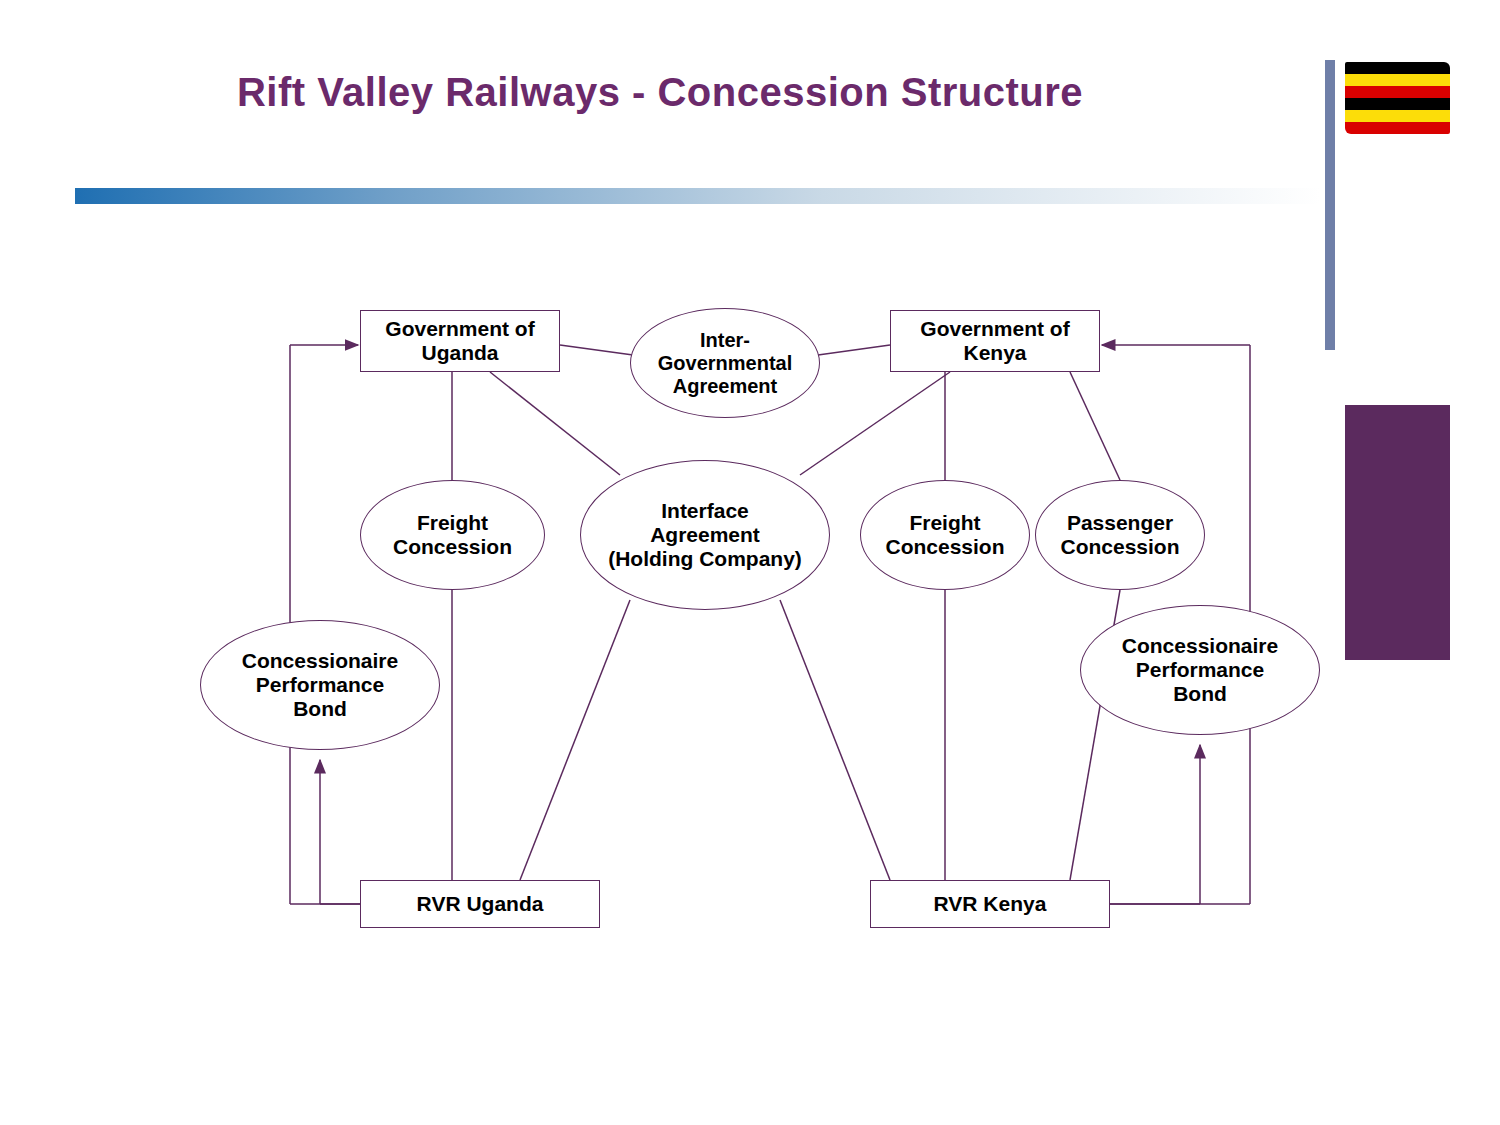Rift Valley Railways - Concession Structure
Government of
Uganda
Government of
Kenya
Inter-
Governmental
Agreement
Interface
Agreement
(Holding Company)
Freight
Concession
Freight
Concession
Passenger
Concession
Concessionaire
Performance
Bond
Concessionaire
Performance
Bond
RVR Uganda
RVR Kenya